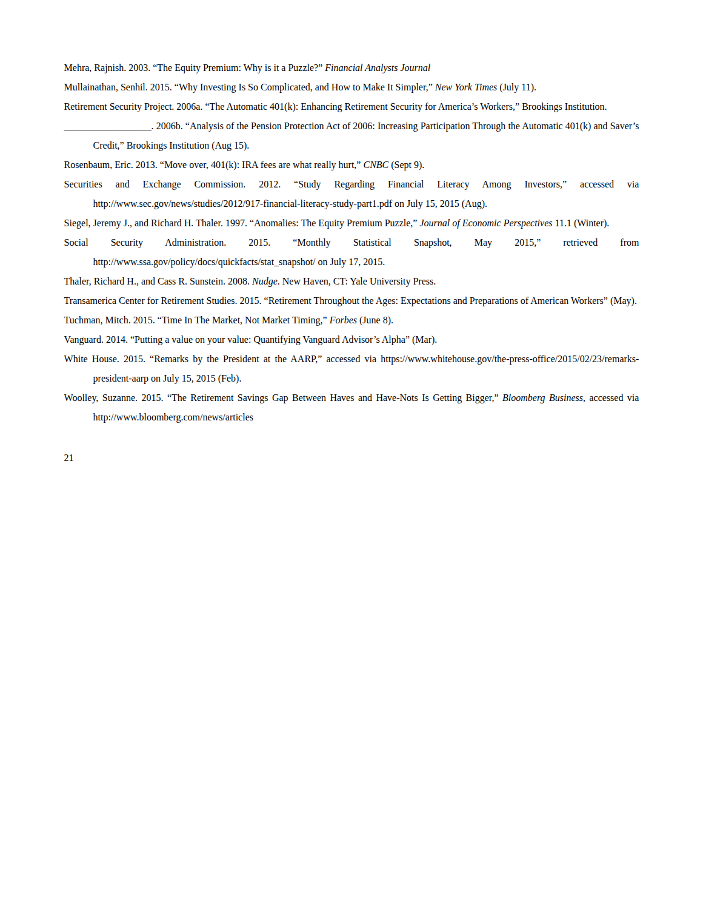Mehra, Rajnish. 2003. “The Equity Premium: Why is it a Puzzle?” Financial Analysts Journal
Mullainathan, Senhil. 2015. “Why Investing Is So Complicated, and How to Make It Simpler,” New York Times (July 11).
Retirement Security Project. 2006a. “The Automatic 401(k): Enhancing Retirement Security for America’s Workers,” Brookings Institution.
__________________. 2006b. “Analysis of the Pension Protection Act of 2006: Increasing Participation Through the Automatic 401(k) and Saver’s Credit,” Brookings Institution (Aug 15).
Rosenbaum, Eric. 2013. “Move over, 401(k): IRA fees are what really hurt,” CNBC (Sept 9).
Securities and Exchange Commission. 2012. “Study Regarding Financial Literacy Among Investors,” accessed via http://www.sec.gov/news/studies/2012/917-financial-literacy-study-part1.pdf on July 15, 2015 (Aug).
Siegel, Jeremy J., and Richard H. Thaler. 1997. “Anomalies: The Equity Premium Puzzle,” Journal of Economic Perspectives 11.1 (Winter).
Social Security Administration. 2015. “Monthly Statistical Snapshot, May 2015,” retrieved from http://www.ssa.gov/policy/docs/quickfacts/stat_snapshot/ on July 17, 2015.
Thaler, Richard H., and Cass R. Sunstein. 2008. Nudge. New Haven, CT: Yale University Press.
Transamerica Center for Retirement Studies. 2015. “Retirement Throughout the Ages: Expectations and Preparations of American Workers” (May).
Tuchman, Mitch. 2015. “Time In The Market, Not Market Timing,” Forbes (June 8).
Vanguard. 2014. “Putting a value on your value: Quantifying Vanguard Advisor’s Alpha” (Mar).
White House. 2015. “Remarks by the President at the AARP,” accessed via https://www.whitehouse.gov/the-press-office/2015/02/23/remarks-president-aarp on July 15, 2015 (Feb).
Woolley, Suzanne. 2015. “The Retirement Savings Gap Between Haves and Have-Nots Is Getting Bigger,” Bloomberg Business, accessed via http://www.bloomberg.com/news/articles
21